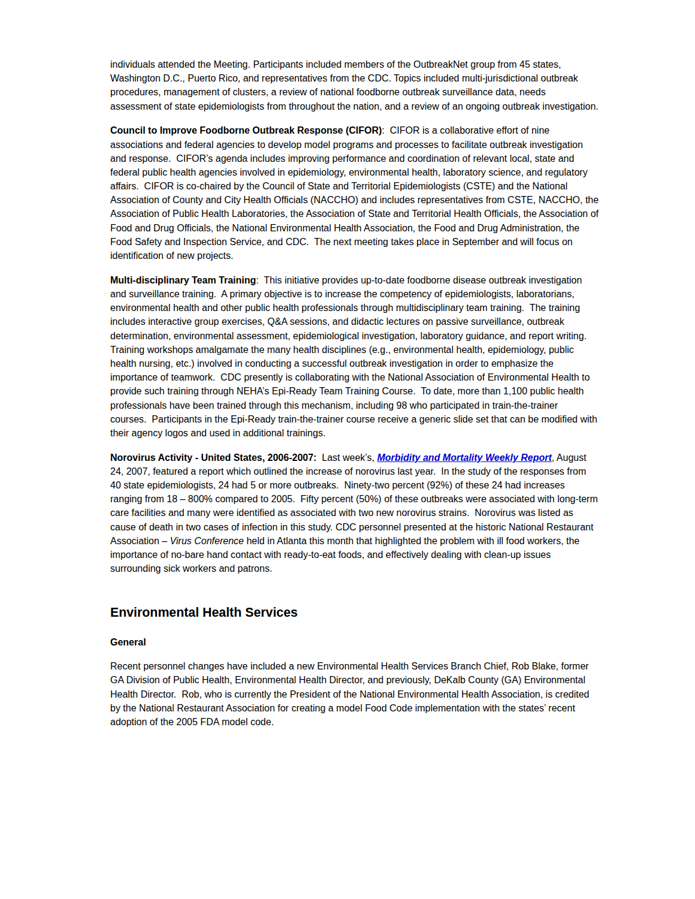individuals attended the Meeting. Participants included members of the OutbreakNet group from 45 states, Washington D.C., Puerto Rico, and representatives from the CDC. Topics included multi-jurisdictional outbreak procedures, management of clusters, a review of national foodborne outbreak surveillance data, needs assessment of state epidemiologists from throughout the nation, and a review of an ongoing outbreak investigation.
Council to Improve Foodborne Outbreak Response (CIFOR): CIFOR is a collaborative effort of nine associations and federal agencies to develop model programs and processes to facilitate outbreak investigation and response. CIFOR’s agenda includes improving performance and coordination of relevant local, state and federal public health agencies involved in epidemiology, environmental health, laboratory science, and regulatory affairs. CIFOR is co-chaired by the Council of State and Territorial Epidemiologists (CSTE) and the National Association of County and City Health Officials (NACCHO) and includes representatives from CSTE, NACCHO, the Association of Public Health Laboratories, the Association of State and Territorial Health Officials, the Association of Food and Drug Officials, the National Environmental Health Association, the Food and Drug Administration, the Food Safety and Inspection Service, and CDC. The next meeting takes place in September and will focus on identification of new projects.
Multi-disciplinary Team Training: This initiative provides up-to-date foodborne disease outbreak investigation and surveillance training. A primary objective is to increase the competency of epidemiologists, laboratorians, environmental health and other public health professionals through multidisciplinary team training. The training includes interactive group exercises, Q&A sessions, and didactic lectures on passive surveillance, outbreak determination, environmental assessment, epidemiological investigation, laboratory guidance, and report writing. Training workshops amalgamate the many health disciplines (e.g., environmental health, epidemiology, public health nursing, etc.) involved in conducting a successful outbreak investigation in order to emphasize the importance of teamwork. CDC presently is collaborating with the National Association of Environmental Health to provide such training through NEHA’s Epi-Ready Team Training Course. To date, more than 1,100 public health professionals have been trained through this mechanism, including 98 who participated in train-the-trainer courses. Participants in the Epi-Ready train-the-trainer course receive a generic slide set that can be modified with their agency logos and used in additional trainings.
Norovirus Activity - United States, 2006-2007: Last week’s, Morbidity and Mortality Weekly Report, August 24, 2007, featured a report which outlined the increase of norovirus last year. In the study of the responses from 40 state epidemiologists, 24 had 5 or more outbreaks. Ninety-two percent (92%) of these 24 had increases ranging from 18 – 800% compared to 2005. Fifty percent (50%) of these outbreaks were associated with long-term care facilities and many were identified as associated with two new norovirus strains. Norovirus was listed as cause of death in two cases of infection in this study. CDC personnel presented at the historic National Restaurant Association – Virus Conference held in Atlanta this month that highlighted the problem with ill food workers, the importance of no-bare hand contact with ready-to-eat foods, and effectively dealing with clean-up issues surrounding sick workers and patrons.
Environmental Health Services
General
Recent personnel changes have included a new Environmental Health Services Branch Chief, Rob Blake, former GA Division of Public Health, Environmental Health Director, and previously, DeKalb County (GA) Environmental Health Director. Rob, who is currently the President of the National Environmental Health Association, is credited by the National Restaurant Association for creating a model Food Code implementation with the states’ recent adoption of the 2005 FDA model code.